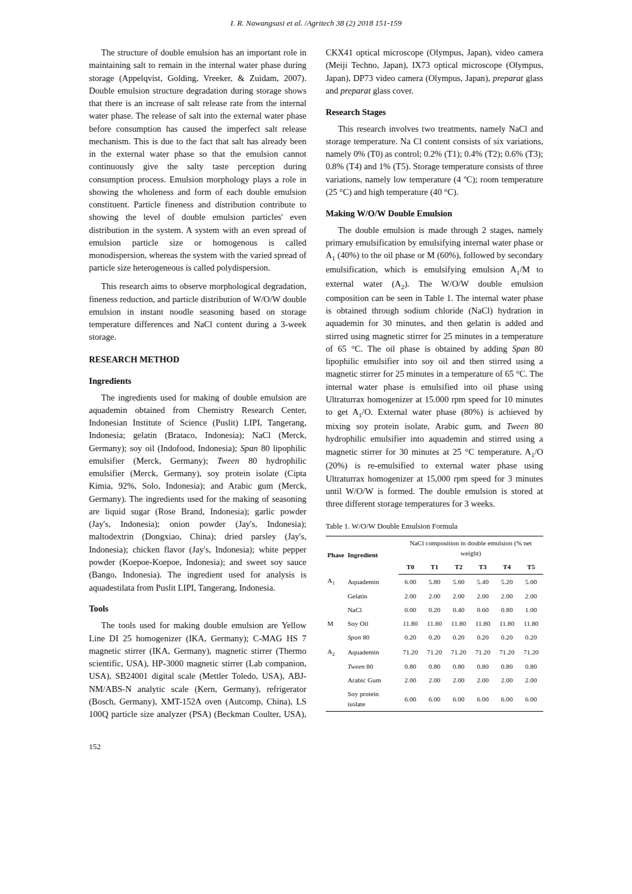I. R. Nawangsasi et al. /Agritech 38 (2) 2018 151-159
The structure of double emulsion has an important role in maintaining salt to remain in the internal water phase during storage (Appelqvist, Golding, Vreeker, & Zuidam, 2007). Double emulsion structure degradation during storage shows that there is an increase of salt release rate from the internal water phase. The release of salt into the external water phase before consumption has caused the imperfect salt release mechanism. This is due to the fact that salt has already been in the external water phase so that the emulsion cannot continuously give the salty taste perception during consumption process. Emulsion morphology plays a role in showing the wholeness and form of each double emulsion constituent. Particle fineness and distribution contribute to showing the level of double emulsion particles' even distribution in the system. A system with an even spread of emulsion particle size or homogenous is called monodispersion, whereas the system with the varied spread of particle size heterogeneous is called polydispersion.
This research aims to observe morphological degradation, fineness reduction, and particle distribution of W/O/W double emulsion in instant noodle seasoning based on storage temperature differences and NaCl content during a 3-week storage.
Research Method
Ingredients
The ingredients used for making of double emulsion are aquademin obtained from Chemistry Research Center, Indonesian Institute of Science (Puslit) LIPI, Tangerang, Indonesia; gelatin (Brataco, Indonesia); NaCl (Merck, Germany); soy oil (Indofood, Indonesia); Span 80 lipophilic emulsifier (Merck, Germany); Tween 80 hydrophilic emulsifier (Merck, Germany), soy protein isolate (Cipta Kimia, 92%, Solo, Indonesia); and Arabic gum (Merck, Germany). The ingredients used for the making of seasoning are liquid sugar (Rose Brand, Indonesia); garlic powder (Jay's, Indonesia); onion powder (Jay's, Indonesia); maltodextrin (Dongxiao, China); dried parsley (Jay's, Indonesia); chicken flavor (Jay's, Indonesia); white pepper powder (Koepoe-Koepoe, Indonesia); and sweet soy sauce (Bango, Indonesia). The ingredient used for analysis is aquadestilata from Puslit LIPI, Tangerang, Indonesia.
Tools
The tools used for making double emulsion are Yellow Line DI 25 homogenizer (IKA, Germany); C-MAG HS 7 magnetic stirrer (IKA, Germany), magnetic stirrer (Thermo scientific, USA), HP-3000 magnetic stirrer (Lab companion, USA), SB24001 digital scale (Mettler Toledo, USA), ABJ-NM/ABS-N analytic scale (Kern, Germany), refrigerator (Bosch, Germany), XMT-152A oven (Autcomp, China), LS 100Q particle size analyzer (PSA) (Beckman Coulter, USA), CKX41 optical microscope (Olympus, Japan), video camera (Meiji Techno, Japan), IX73 optical microscope (Olympus, Japan), DP73 video camera (Olympus, Japan), preparat glass and preparat glass cover.
Research Stages
This research involves two treatments, namely NaCl and storage temperature. Na Cl content consists of six variations, namely 0% (T0) as control; 0.2% (T1); 0.4% (T2); 0.6% (T3); 0.8% (T4) and 1% (T5). Storage temperature consists of three variations, namely low temperature (4 ºC); room temperature (25 °C) and high temperature (40 °C).
Making W/O/W Double Emulsion
The double emulsion is made through 2 stages, namely primary emulsification by emulsifying internal water phase or A1 (40%) to the oil phase or M (60%), followed by secondary emulsification, which is emulsifying emulsion A1/M to external water (A2). The W/O/W double emulsion composition can be seen in Table 1. The internal water phase is obtained through sodium chloride (NaCl) hydration in aquademin for 30 minutes, and then gelatin is added and stirred using magnetic stirrer for 25 minutes in a temperature of 65 °C. The oil phase is obtained by adding Span 80 lipophilic emulsifier into soy oil and then stirred using a magnetic stirrer for 25 minutes in a temperature of 65 °C. The internal water phase is emulsified into oil phase using Ultraturrax homogenizer at 15.000 rpm speed for 10 minutes to get A1/O. External water phase (80%) is achieved by mixing soy protein isolate, Arabic gum, and Tween 80 hydrophilic emulsifier into aquademin and stirred using a magnetic stirrer for 30 minutes at 25 °C temperature. A1/O (20%) is re-emulsified to external water phase using Ultraturrax homogenizer at 15,000 rpm speed for 3 minutes until W/O/W is formed. The double emulsion is stored at three different storage temperatures for 3 weeks.
Table 1. W/O/W Double Emulsion Formula
| Phase | Ingredient | NaCl composition in double emulsion (% net weight) |
| --- | --- | --- |
| T0 | T1 | T2 | T3 | T4 | T5 |
| A 1 | Aquademin | 6.00 | 5.80 | 5.60 | 5.40 | 5.20 | 5.00 |
| | Gelatin | 2.00 | 2.00 | 2.00 | 2.00 | 2.00 | 2.00 |
| | NaCl | 0.00 | 0.20 | 0.40 | 0.60 | 0.80 | 1.00 |
| M | Soy Oil | 11.80 | 11.80 | 11.80 | 11.80 | 11.80 | 11.80 |
| | Span 80 | 0.20 | 0.20 | 0.20 | 0.20 | 0.20 | 0.20 |
| A 2 | Aquademin | 71.20 | 71.20 | 71.20 | 71.20 | 71.20 | 71.20 |
| | Tween 80 | 0.80 | 0.80 | 0.80 | 0.80 | 0.80 | 0.80 |
| | Arabic Gum | 2.00 | 2.00 | 2.00 | 2.00 | 2.00 | 2.00 |
| | Soy protein isolate | 6.00 | 6.00 | 6.00 | 6.00 | 6.00 | 6.00 |
152